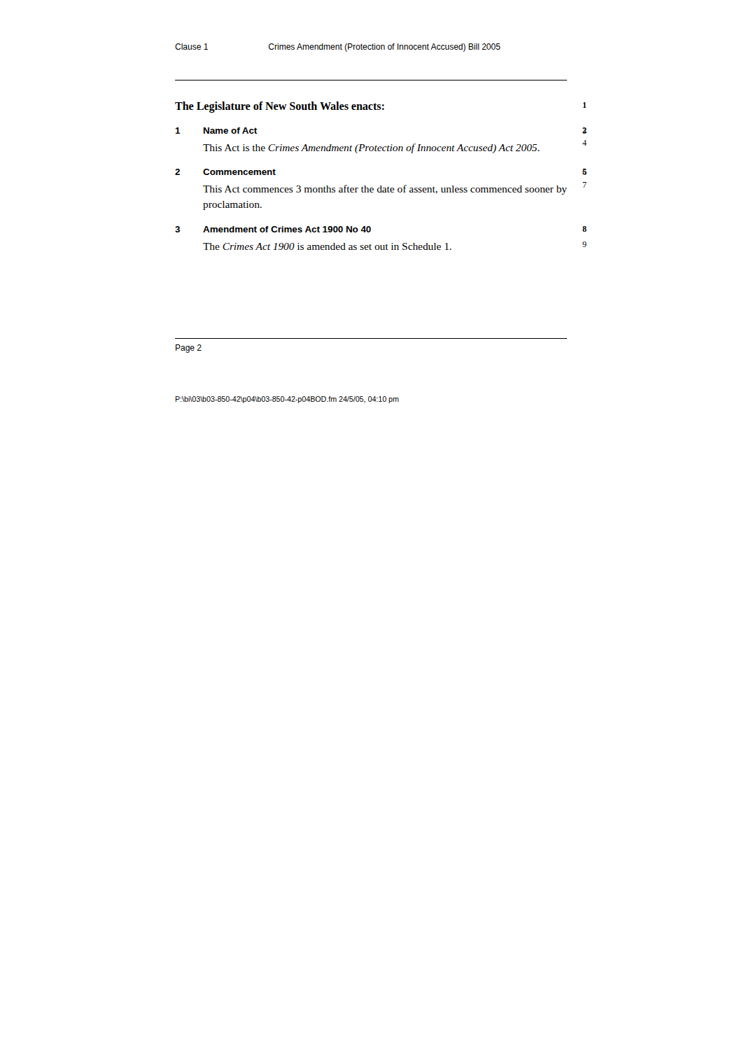Clause 1 Crimes Amendment (Protection of Innocent Accused) Bill 2005
The Legislature of New South Wales enacts: 1
1 Name of Act 2
This Act is the Crimes Amendment (Protection of Innocent Accused) Act 2005. 3 4
2 Commencement 5
This Act commences 3 months after the date of assent, unless commenced sooner by proclamation. 6 7
3 Amendment of Crimes Act 1900 No 40 8
The Crimes Act 1900 is amended as set out in Schedule 1. 9
Page 2
P:\bi\03\b03-850-42\p04\b03-850-42-p04BOD.fm 24/5/05, 04:10 pm